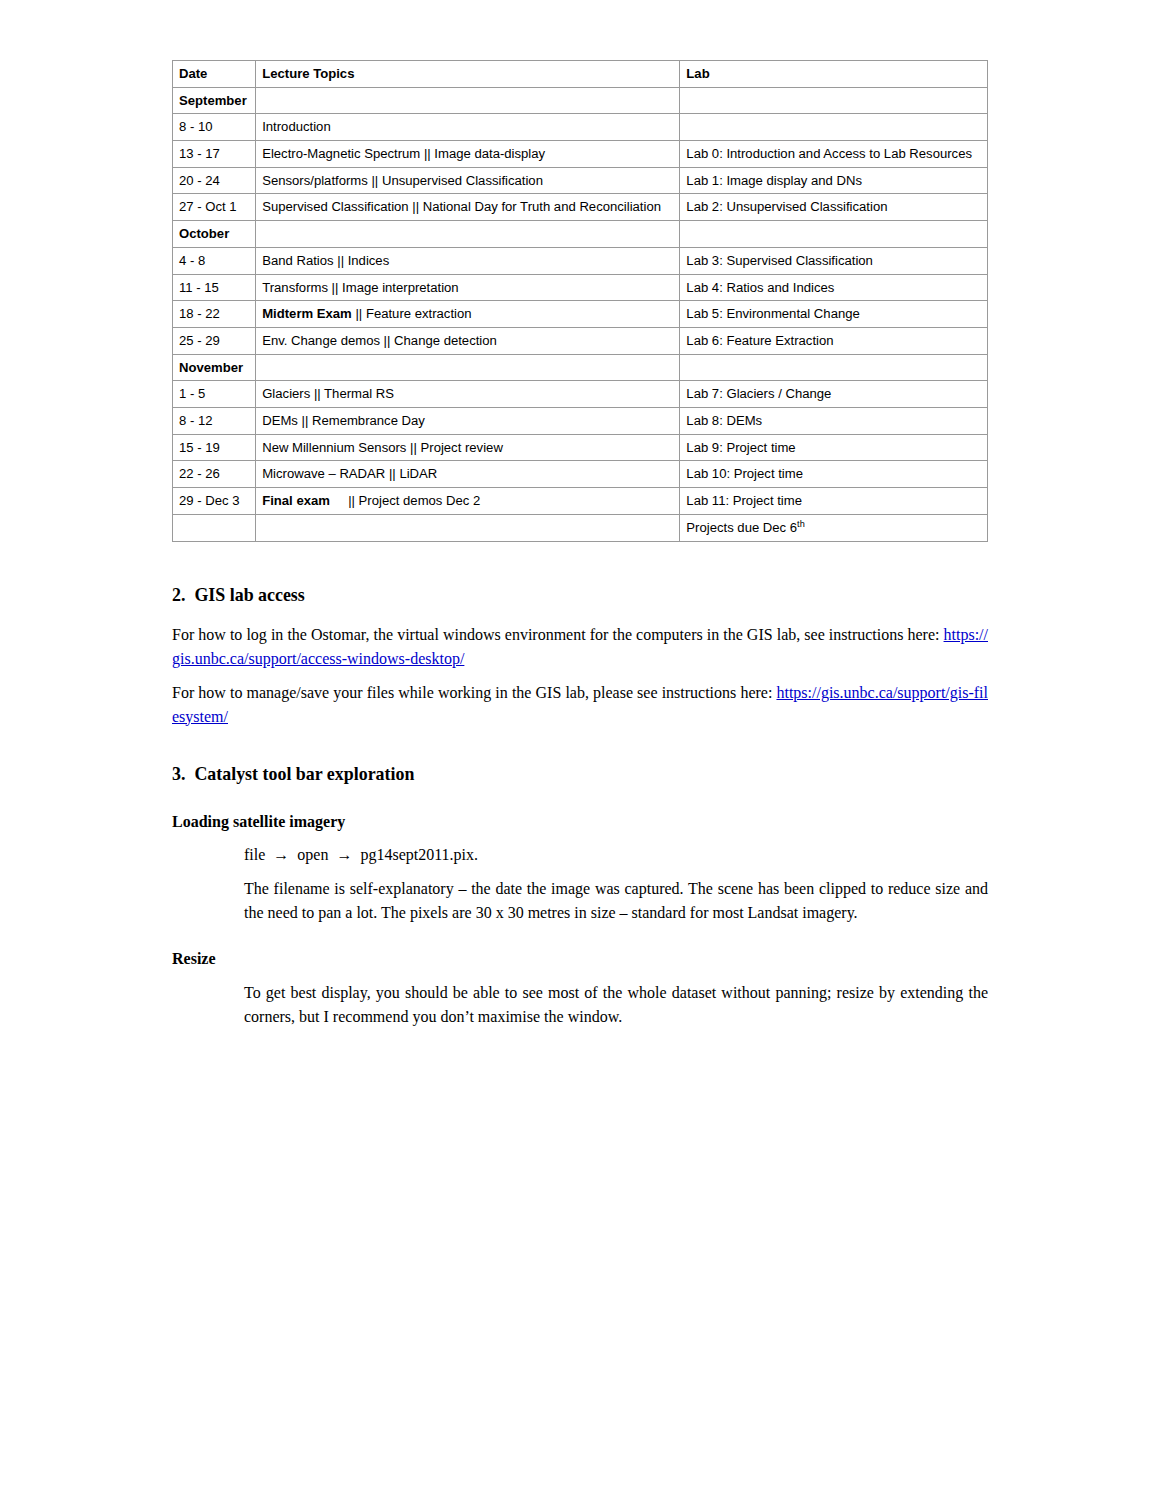| Date | Lecture Topics | Lab |
| --- | --- | --- |
| September | | |
| 8 - 10 | Introduction | |
| 13 - 17 | Electro-Magnetic Spectrum // Image data-display | Lab 0: Introduction and Access to Lab Resources |
| 20 - 24 | Sensors/platforms // Unsupervised Classification | Lab 1: Image display and DNs |
| 27 - Oct 1 | Supervised Classification // National Day for Truth and Reconciliation | Lab 2: Unsupervised Classification |
| October | | |
| 4 - 8 | Band Ratios // Indices | Lab 3: Supervised Classification |
| 11 - 15 | Transforms // Image interpretation | Lab 4: Ratios and Indices |
| 18 - 22 | Midterm Exam // Feature extraction | Lab 5: Environmental Change |
| 25 - 29 | Env. Change demos // Change detection | Lab 6: Feature Extraction |
| November | | |
| 1 - 5 | Glaciers // Thermal RS | Lab 7: Glaciers / Change |
| 8 - 12 | DEMs // Remembrance Day | Lab 8: DEMs |
| 15 - 19 | New Millennium Sensors // Project review | Lab 9: Project time |
| 22 - 26 | Microwave – RADAR // LiDAR | Lab 10: Project time |
| 29 - Dec 3 | Final exam // Project demos Dec 2 | Lab 11: Project time |
| | | Projects due Dec 6 th |
2. GIS lab access
For how to log in the Ostomar, the virtual windows environment for the computers in the GIS lab, see instructions here: https://gis.unbc.ca/support/access-windows-desktop/
For how to manage/save your files while working in the GIS lab, please see instructions here: https://gis.unbc.ca/support/gis-filesystem/
3. Catalyst tool bar exploration
Loading satellite imagery
file → open → pg14sept2011.pix.
The filename is self-explanatory – the date the image was captured. The scene has been clipped to reduce size and the need to pan a lot. The pixels are 30 x 30 metres in size – standard for most Landsat imagery.
Resize
To get best display, you should be able to see most of the whole dataset without panning; resize by extending the corners, but I recommend you don’t maximise the window.